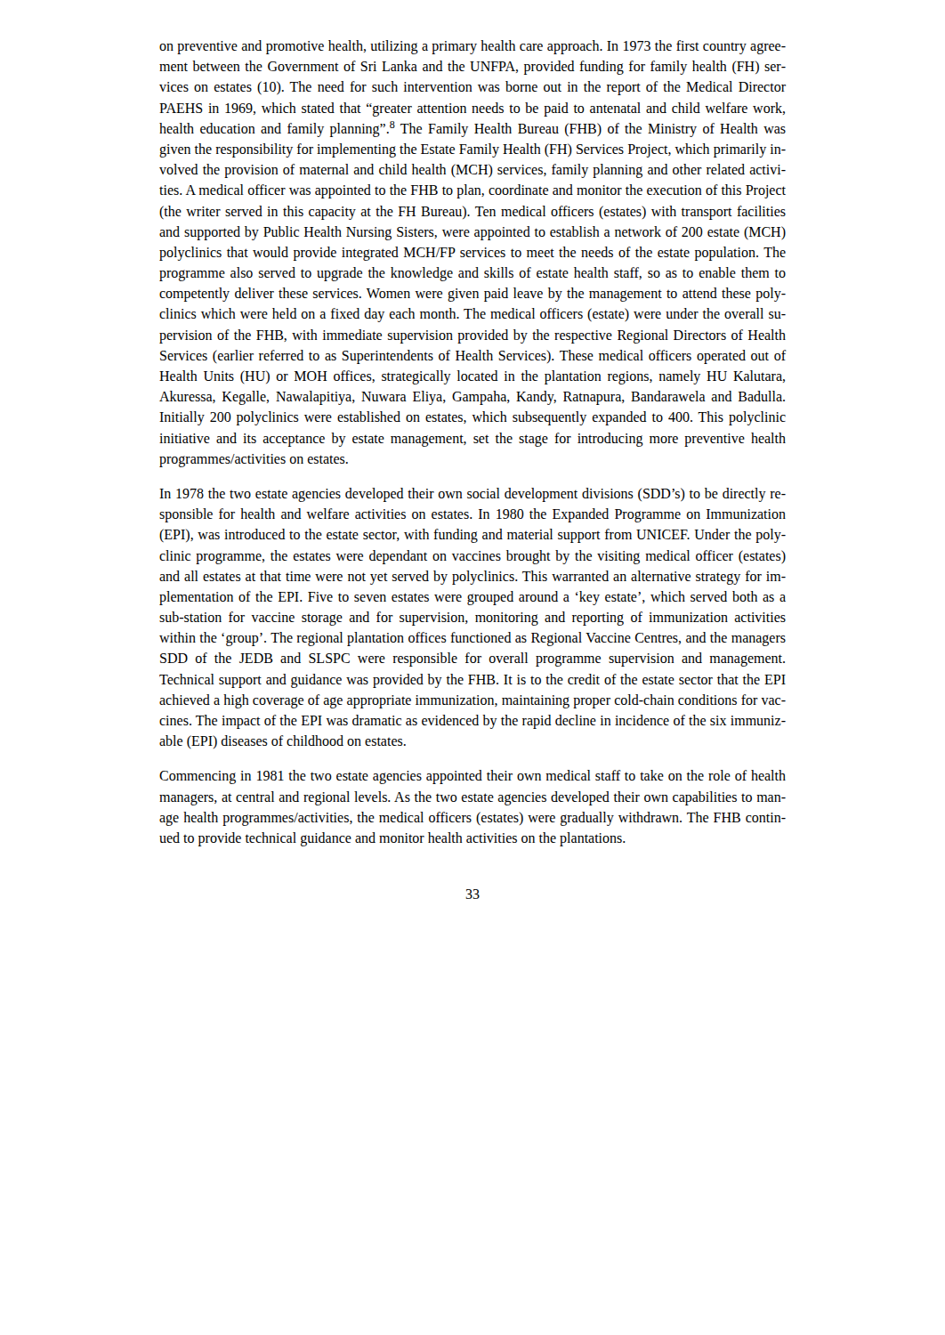on preventive and promotive health, utilizing a primary health care approach. In 1973 the first country agreement between the Government of Sri Lanka and the UNFPA, provided funding for family health (FH) services on estates (10). The need for such intervention was borne out in the report of the Medical Director PAEHS in 1969, which stated that “greater attention needs to be paid to antenatal and child welfare work, health education and family planning”.8 The Family Health Bureau (FHB) of the Ministry of Health was given the responsibility for implementing the Estate Family Health (FH) Services Project, which primarily involved the provision of maternal and child health (MCH) services, family planning and other related activities. A medical officer was appointed to the FHB to plan, coordinate and monitor the execution of this Project (the writer served in this capacity at the FH Bureau). Ten medical officers (estates) with transport facilities and supported by Public Health Nursing Sisters, were appointed to establish a network of 200 estate (MCH) polyclinics that would provide integrated MCH/FP services to meet the needs of the estate population. The programme also served to upgrade the knowledge and skills of estate health staff, so as to enable them to competently deliver these services. Women were given paid leave by the management to attend these polyclinics which were held on a fixed day each month. The medical officers (estate) were under the overall supervision of the FHB, with immediate supervision provided by the respective Regional Directors of Health Services (earlier referred to as Superintendents of Health Services). These medical officers operated out of Health Units (HU) or MOH offices, strategically located in the plantation regions, namely HU Kalutara, Akuressa, Kegalle, Nawalapitiya, Nuwara Eliya, Gampaha, Kandy, Ratnapura, Bandarawela and Badulla. Initially 200 polyclinics were established on estates, which subsequently expanded to 400. This polyclinic initiative and its acceptance by estate management, set the stage for introducing more preventive health programmes/activities on estates.
In 1978 the two estate agencies developed their own social development divisions (SDD’s) to be directly responsible for health and welfare activities on estates. In 1980 the Expanded Programme on Immunization (EPI), was introduced to the estate sector, with funding and material support from UNICEF. Under the polyclinic programme, the estates were dependant on vaccines brought by the visiting medical officer (estates) and all estates at that time were not yet served by polyclinics. This warranted an alternative strategy for implementation of the EPI. Five to seven estates were grouped around a ‘key estate’, which served both as a sub-station for vaccine storage and for supervision, monitoring and reporting of immunization activities within the ‘group’. The regional plantation offices functioned as Regional Vaccine Centres, and the managers SDD of the JEDB and SLSPC were responsible for overall programme supervision and management. Technical support and guidance was provided by the FHB. It is to the credit of the estate sector that the EPI achieved a high coverage of age appropriate immunization, maintaining proper cold-chain conditions for vaccines. The impact of the EPI was dramatic as evidenced by the rapid decline in incidence of the six immunizable (EPI) diseases of childhood on estates.
Commencing in 1981 the two estate agencies appointed their own medical staff to take on the role of health managers, at central and regional levels. As the two estate agencies developed their own capabilities to manage health programmes/activities, the medical officers (estates) were gradually withdrawn. The FHB continued to provide technical guidance and monitor health activities on the plantations.
33